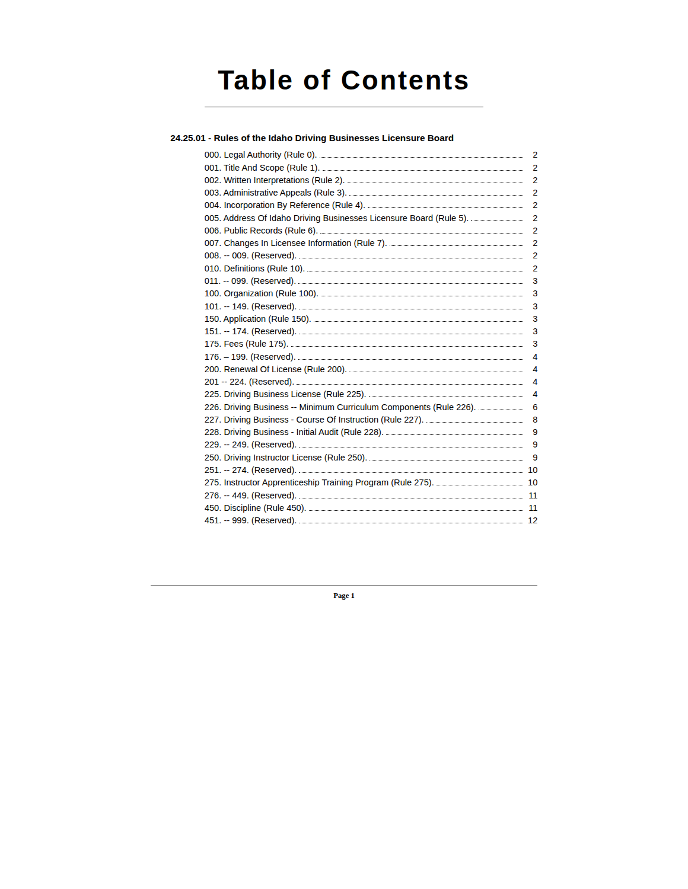Table of Contents
24.25.01 - Rules of the Idaho Driving Businesses Licensure Board
000. Legal Authority (Rule 0). 2
001. Title And Scope (Rule 1). 2
002. Written Interpretations (Rule 2). 2
003. Administrative Appeals (Rule 3). 2
004. Incorporation By Reference (Rule 4). 2
005. Address Of Idaho Driving Businesses Licensure Board (Rule 5). 2
006. Public Records (Rule 6). 2
007. Changes In Licensee Information (Rule 7). 2
008. -- 009. (Reserved). 2
010. Definitions (Rule 10). 2
011. -- 099. (Reserved). 3
100. Organization (Rule 100). 3
101. -- 149. (Reserved). 3
150. Application (Rule 150). 3
151. -- 174. (Reserved). 3
175. Fees (Rule 175). 3
176. – 199. (Reserved). 4
200. Renewal Of License (Rule 200). 4
201 -- 224. (Reserved). 4
225. Driving Business License (Rule 225). 4
226. Driving Business -- Minimum Curriculum Components (Rule 226). 6
227. Driving Business - Course Of Instruction (Rule 227). 8
228. Driving Business - Initial Audit (Rule 228). 9
229. -- 249. (Reserved). 9
250. Driving Instructor License (Rule 250). 9
251. -- 274. (Reserved). 10
275. Instructor Apprenticeship Training Program (Rule 275). 10
276. -- 449. (Reserved). 11
450. Discipline (Rule 450). 11
451. -- 999. (Reserved). 12
Page 1